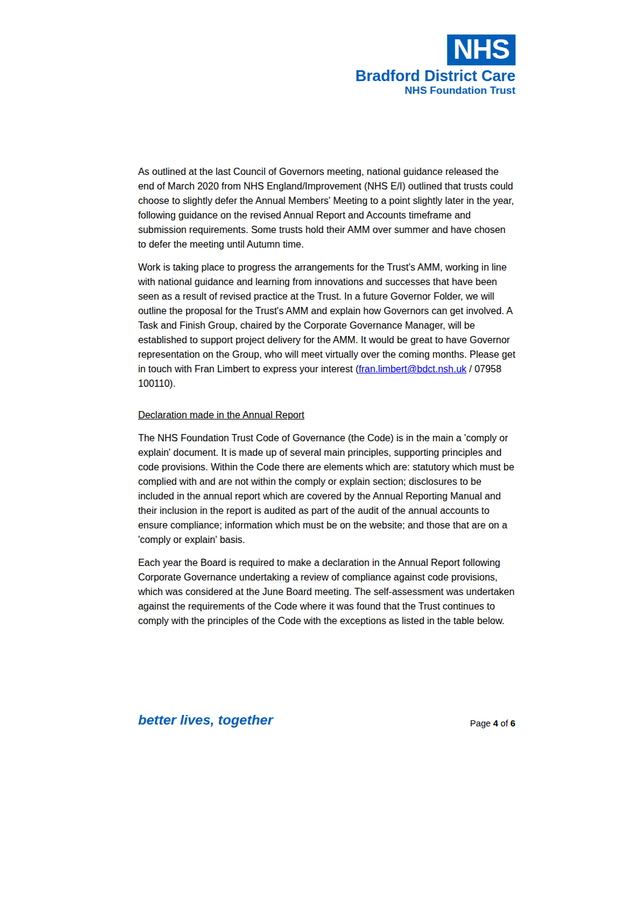NHS
Bradford District Care
NHS Foundation Trust
As outlined at the last Council of Governors meeting, national guidance released the end of March 2020 from NHS England/Improvement (NHS E/I) outlined that trusts could choose to slightly defer the Annual Members' Meeting to a point slightly later in the year, following guidance on the revised Annual Report and Accounts timeframe and submission requirements. Some trusts hold their AMM over summer and have chosen to defer the meeting until Autumn time.
Work is taking place to progress the arrangements for the Trust's AMM, working in line with national guidance and learning from innovations and successes that have been seen as a result of revised practice at the Trust. In a future Governor Folder, we will outline the proposal for the Trust's AMM and explain how Governors can get involved. A Task and Finish Group, chaired by the Corporate Governance Manager, will be established to support project delivery for the AMM. It would be great to have Governor representation on the Group, who will meet virtually over the coming months. Please get in touch with Fran Limbert to express your interest (fran.limbert@bdct.nsh.uk / 07958 100110).
Declaration made in the Annual Report
The NHS Foundation Trust Code of Governance (the Code) is in the main a 'comply or explain' document. It is made up of several main principles, supporting principles and code provisions. Within the Code there are elements which are: statutory which must be complied with and are not within the comply or explain section; disclosures to be included in the annual report which are covered by the Annual Reporting Manual and their inclusion in the report is audited as part of the audit of the annual accounts to ensure compliance; information which must be on the website; and those that are on a 'comply or explain' basis.
Each year the Board is required to make a declaration in the Annual Report following Corporate Governance undertaking a review of compliance against code provisions, which was considered at the June Board meeting. The self-assessment was undertaken against the requirements of the Code where it was found that the Trust continues to comply with the principles of the Code with the exceptions as listed in the table below.
better lives, together
Page 4 of 6